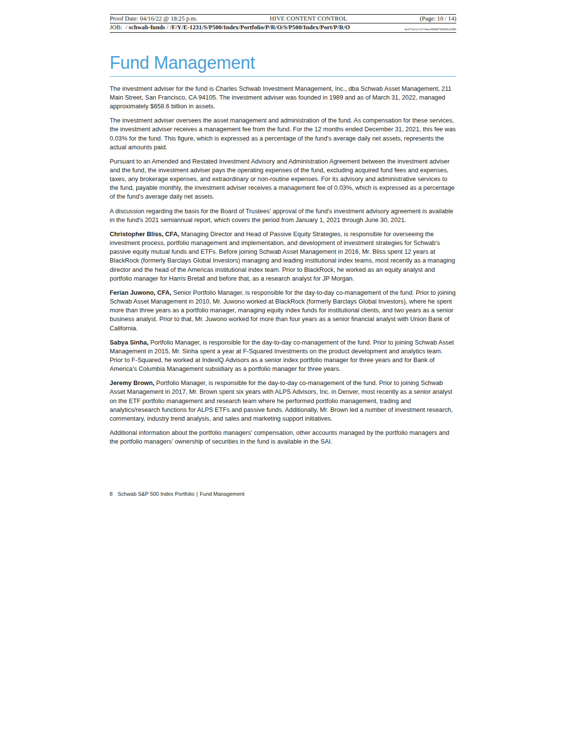Proof Date: 04/16/22 @ 18:25 p.m.
HIVE CONTENT CONTROL
(Page: 10 / 14)
JOB: / schwab-funds / /F/Y/E-1231/S/P500/Index/Portfolio/P/R/O/S/P500/Index/Port/P/R/O
4a275cb1c31744ec9090f70b9f9c038b
Fund Management
The investment adviser for the fund is Charles Schwab Investment Management, Inc., dba Schwab Asset Management, 211 Main Street, San Francisco, CA 94105. The investment adviser was founded in 1989 and as of March 31, 2022, managed approximately $658.6 billion in assets.
The investment adviser oversees the asset management and administration of the fund. As compensation for these services, the investment adviser receives a management fee from the fund. For the 12 months ended December 31, 2021, this fee was 0.03% for the fund. This figure, which is expressed as a percentage of the fund's average daily net assets, represents the actual amounts paid.
Pursuant to an Amended and Restated Investment Advisory and Administration Agreement between the investment adviser and the fund, the investment adviser pays the operating expenses of the fund, excluding acquired fund fees and expenses, taxes, any brokerage expenses, and extraordinary or non-routine expenses. For its advisory and administrative services to the fund, payable monthly, the investment adviser receives a management fee of 0.03%, which is expressed as a percentage of the fund's average daily net assets.
A discussion regarding the basis for the Board of Trustees' approval of the fund's investment advisory agreement is available in the fund's 2021 semiannual report, which covers the period from January 1, 2021 through June 30, 2021.
Christopher Bliss, CFA, Managing Director and Head of Passive Equity Strategies, is responsible for overseeing the investment process, portfolio management and implementation, and development of investment strategies for Schwab's passive equity mutual funds and ETFs. Before joining Schwab Asset Management in 2016, Mr. Bliss spent 12 years at BlackRock (formerly Barclays Global Investors) managing and leading institutional index teams, most recently as a managing director and the head of the Americas institutional index team. Prior to BlackRock, he worked as an equity analyst and portfolio manager for Harris Bretall and before that, as a research analyst for JP Morgan.
Ferian Juwono, CFA, Senior Portfolio Manager, is responsible for the day-to-day co-management of the fund. Prior to joining Schwab Asset Management in 2010, Mr. Juwono worked at BlackRock (formerly Barclays Global Investors), where he spent more than three years as a portfolio manager, managing equity index funds for institutional clients, and two years as a senior business analyst. Prior to that, Mr. Juwono worked for more than four years as a senior financial analyst with Union Bank of California.
Sabya Sinha, Portfolio Manager, is responsible for the day-to-day co-management of the fund. Prior to joining Schwab Asset Management in 2015, Mr. Sinha spent a year at F-Squared Investments on the product development and analytics team. Prior to F-Squared, he worked at IndexIQ Advisors as a senior index portfolio manager for three years and for Bank of America's Columbia Management subsidiary as a portfolio manager for three years.
Jeremy Brown, Portfolio Manager, is responsible for the day-to-day co-management of the fund. Prior to joining Schwab Asset Management in 2017, Mr. Brown spent six years with ALPS Advisors, Inc. in Denver, most recently as a senior analyst on the ETF portfolio management and research team where he performed portfolio management, trading and analytics/research functions for ALPS ETFs and passive funds. Additionally, Mr. Brown led a number of investment research, commentary, industry trend analysis, and sales and marketing support initiatives.
Additional information about the portfolio managers' compensation, other accounts managed by the portfolio managers and the portfolio managers' ownership of securities in the fund is available in the SAI.
8 Schwab S&P 500 Index Portfolio|Fund Management